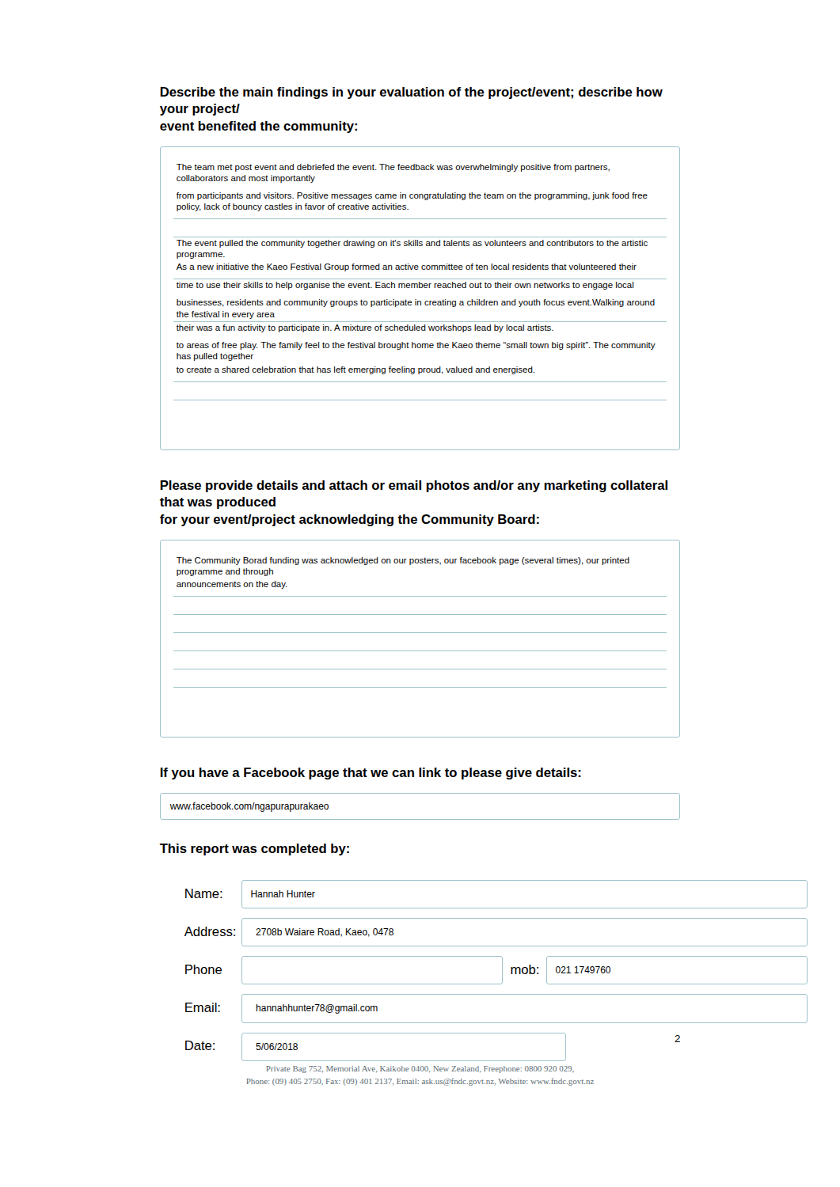Describe the main findings in your evaluation of the project/event; describe how your project/
event benefited the community:
The team met post event and debriefed the event. The feedback was overwhelmingly positive from partners, collaborators and most importantly
from participants and visitors. Positive messages came in congratulating the team on the programming, junk food free policy, lack of bouncy castles in favor of creative activities.
The event pulled the community together drawing on it's skills and talents as volunteers and contributors to the artistic programme.
As a new initiative the Kaeo Festival Group formed an active committee of ten local residents that volunteered their
time to use their skills to help organise the event. Each member reached out to their own networks to engage local
businesses, residents and community groups to participate in creating a children and youth focus event.Walking around the festival in every area
their was a fun activity to participate in. A mixture of scheduled workshops lead by local artists.
to areas of free play. The family feel to the festival brought home the Kaeo theme “small town big spirit”. The community has pulled together
to create a shared celebration that has left emerging feeling proud, valued and energised.
Please provide details and attach or email photos and/or any marketing collateral that was produced
for your event/project acknowledging the Community Board:
The Community Borad funding was acknowledged on our posters, our facebook page (several times), our printed programme and through
announcements on the day.
If you have a Facebook page that we can link to please give details:
www.facebook.com/ngapurapurakaeo
This report was completed by:
| Name: | Hannah Hunter |
| Address: | 2708b Waiare Road, Kaeo, 0478 |
| Phone | | mob: | 021 1749760 |
| Email: | hannahhunter78@gmail.com |
| Date: | 5/06/2018 |
2
Private Bag 752, Memorial Ave, Kaikohe 0400, New Zealand, Freephone: 0800 920 029,
Phone: (09) 405 2750, Fax: (09) 401 2137, Email: ask.us@fndc.govt.nz, Website: www.fndc.govt.nz